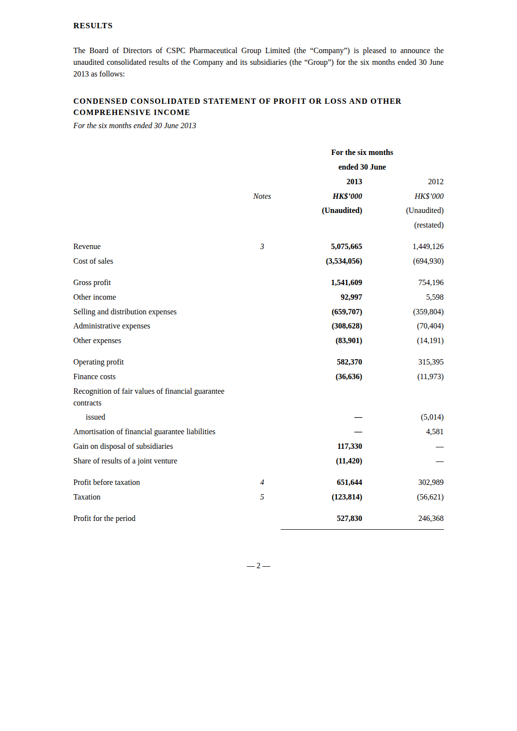RESULTS
The Board of Directors of CSPC Pharmaceutical Group Limited (the “Company”) is pleased to announce the unaudited consolidated results of the Company and its subsidiaries (the “Group”) for the six months ended 30 June 2013 as follows:
CONDENSED CONSOLIDATED STATEMENT OF PROFIT OR LOSS AND OTHER
COMPREHENSIVE INCOME
For the six months ended 30 June 2013
| | | For the six months |
| | | ended 30 June |
| | | 2013 | 2012 |
| | Notes | HK$’000 | HK$’000 |
| | | (Unaudited) | (Unaudited) |
| | | | (restated) |
| Revenue | 3 | 5,075,665 | 1,449,126 |
| Cost of sales | | (3,534,056) | (694,930) |
| Gross profit | | 1,541,609 | 754,196 |
| Other income | | 92,997 | 5,598 |
| Selling and distribution expenses | | (659,707) | (359,804) |
| Administrative expenses | | (308,628) | (70,404) |
| Other expenses | | (83,901) | (14,191) |
| Operating profit | | 582,370 | 315,395 |
| Finance costs | | (36,636) | (11,973) |
| Recognition of fair values of financial guarantee contracts | | | |
| issued | | — | (5,014) |
| Amortisation of financial guarantee liabilities | | — | 4,581 |
| Gain on disposal of subsidiaries | | 117,330 | — |
| Share of results of a joint venture | | (11,420) | — |
| Profit before taxation | 4 | 651,644 | 302,989 |
| Taxation | 5 | (123,814) | (56,621) |
| Profit for the period | | 527,830 | 246,368 |
— 2 —